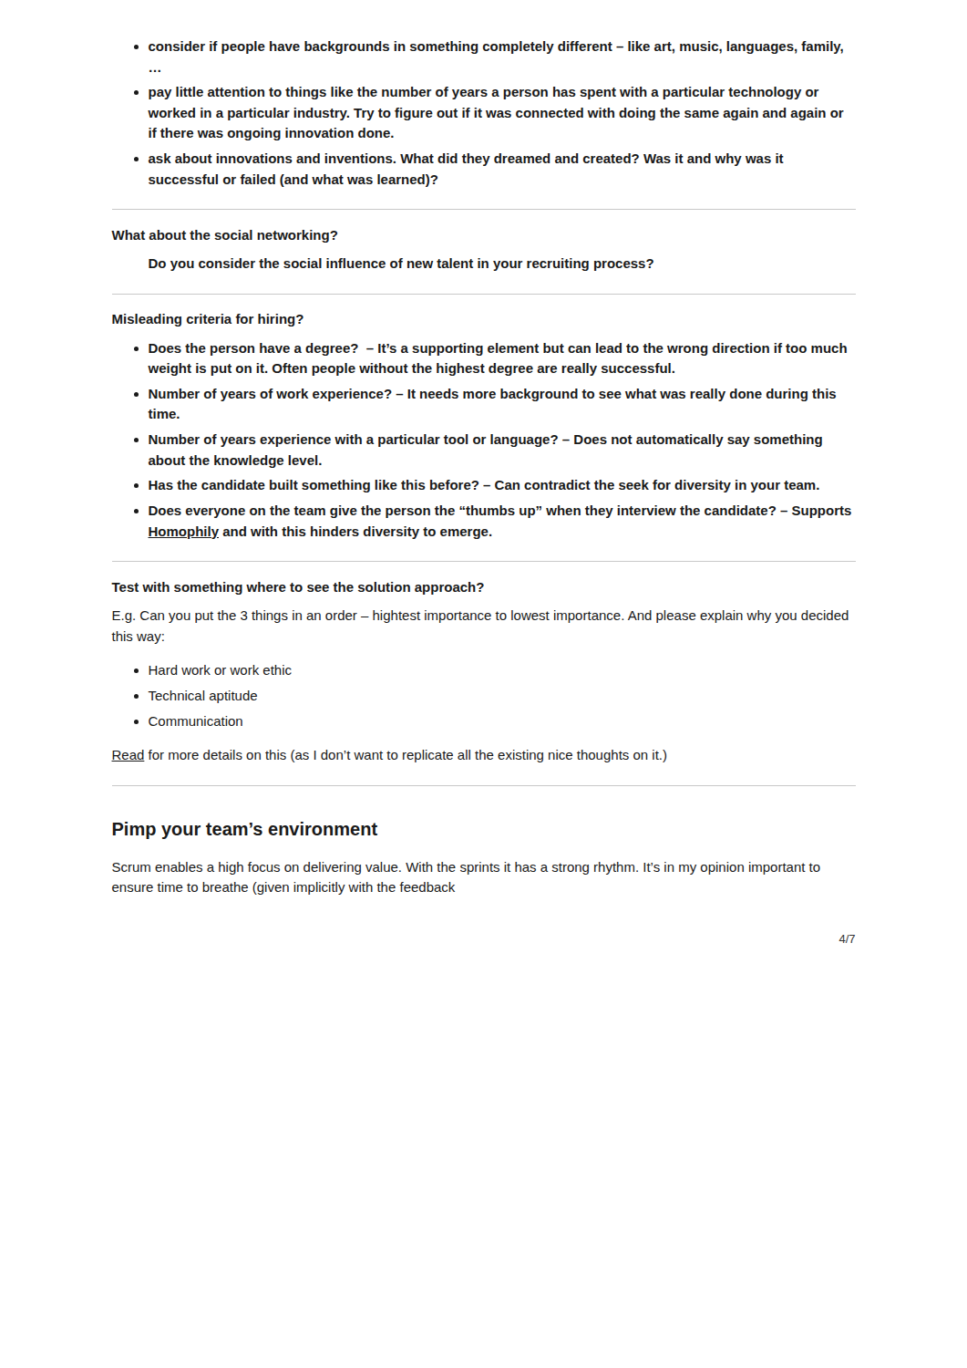consider if people have backgrounds in something completely different – like art, music, languages, family, …
pay little attention to things like the number of years a person has spent with a particular technology or worked in a particular industry. Try to figure out if it was connected with doing the same again and again or if there was ongoing innovation done.
ask about innovations and inventions. What did they dreamed and created? Was it and why was it successful or failed (and what was learned)?
What about the social networking?
Do you consider the social influence of new talent in your recruiting process?
Misleading criteria for hiring?
Does the person have a degree? – It’s a supporting element but can lead to the wrong direction if too much weight is put on it. Often people without the highest degree are really successful.
Number of years of work experience? – It needs more background to see what was really done during this time.
Number of years experience with a particular tool or language? – Does not automatically say something about the knowledge level.
Has the candidate built something like this before? – Can contradict the seek for diversity in your team.
Does everyone on the team give the person the “thumbs up” when they interview the candidate? – Supports Homophily and with this hinders diversity to emerge.
Test with something where to see the solution approach?
E.g. Can you put the 3 things in an order – hightest importance to lowest importance. And please explain why you decided this way:
Hard work or work ethic
Technical aptitude
Communication
Read for more details on this (as I don’t want to replicate all the existing nice thoughts on it.)
Pimp your team’s environment
Scrum enables a high focus on delivering value. With the sprints it has a strong rhythm. It’s in my opinion important to ensure time to breathe (given implicitly with the feedback
4/7